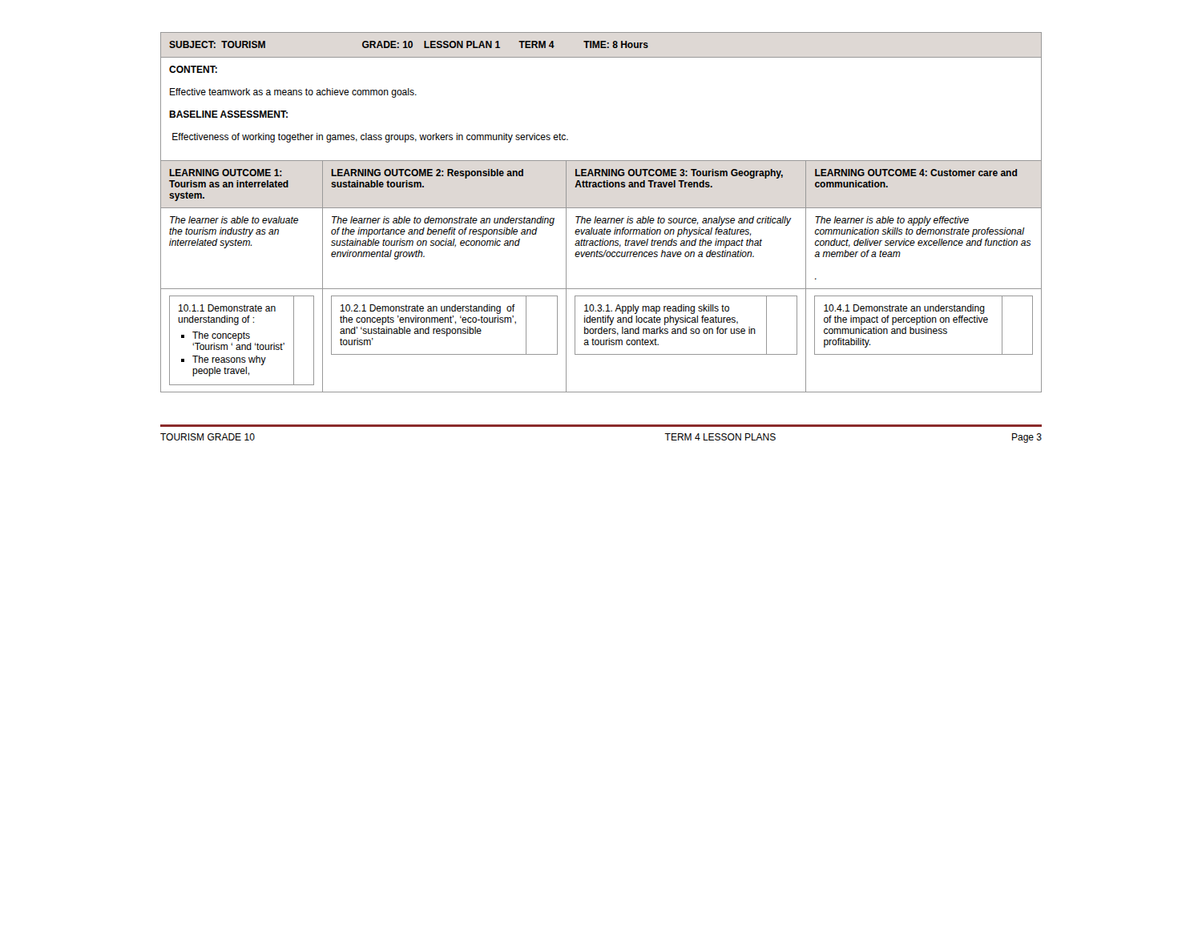| SUBJECT: TOURISM GRADE: 10 LESSON PLAN 1 TERM 4 TIME: 8 Hours |
| CONTENT: Effective teamwork as a means to achieve common goals. BASELINE ASSESSMENT: Effectiveness of working together in games, class groups, workers in community services etc. |
| LEARNING OUTCOME 1: Tourism as an interrelated system. | LEARNING OUTCOME 2: Responsible and sustainable tourism. | LEARNING OUTCOME 3: Tourism Geography, Attractions and Travel Trends. | LEARNING OUTCOME 4: Customer care and communication. |
| The learner is able to evaluate the tourism industry as an interrelated system. | The learner is able to demonstrate an understanding of the importance and benefit of responsible and sustainable tourism on social, economic and environmental growth. | The learner is able to source, analyse and critically evaluate information on physical features, attractions, travel trends and the impact that events/occurrences have on a destination. | The learner is able to apply effective communication skills to demonstrate professional conduct, deliver service excellence and function as a member of a team . |
| / 10.1.1 Demonstrate an understanding of : The concepts ‘Tourism ‘ and ‘tourist’ The reasons why people travel, / / | / 10.2.1 Demonstrate an understanding of the concepts ’environment’, ‘eco-tourism’, and’ ‘sustainable and responsible tourism’ / / | / 10.3.1. Apply map reading skills to identify and locate physical features, borders, land marks and so on for use in a tourism context. / / | / 10.4.1 Demonstrate an understanding of the impact of perception on effective communication and business profitability. / / |
| TOURISM GRADE 10 | TERM 4 LESSON PLANS | Page 3 |